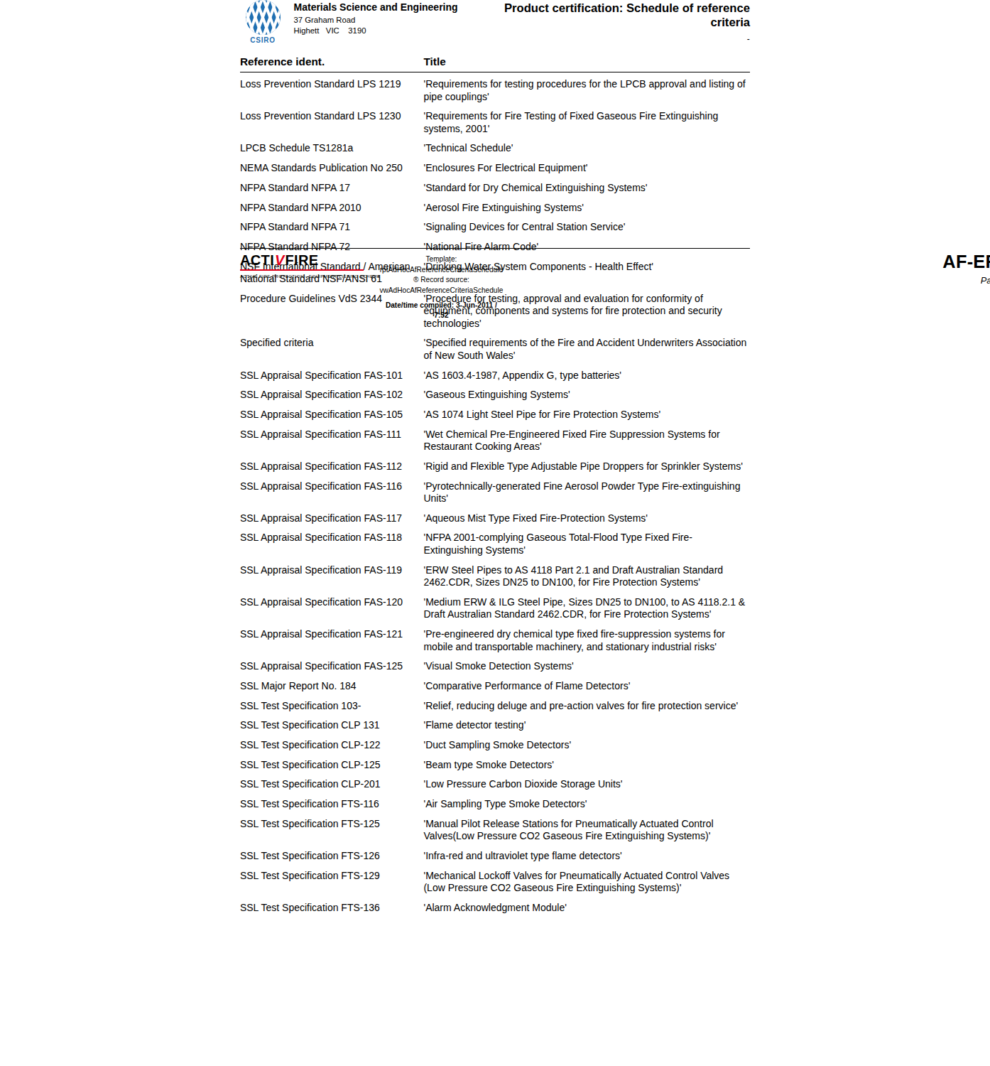CSIRO
Materials Science and Engineering
37 Graham Road
Highett VIC 3190
Product certification: Schedule of reference criteria
-
| Reference ident. | Title |
| --- | --- |
| Loss Prevention Standard LPS 1219 | 'Requirements for testing procedures for the LPCB approval and listing of pipe couplings' |
| Loss Prevention Standard LPS 1230 | 'Requirements for Fire Testing of Fixed Gaseous Fire Extinguishing systems, 2001' |
| LPCB Schedule TS1281a | 'Technical Schedule' |
| NEMA Standards Publication No 250 | 'Enclosures For Electrical Equipment' |
| NFPA Standard NFPA 17 | 'Standard for Dry Chemical Extinguishing Systems' |
| NFPA Standard NFPA 2010 | 'Aerosol Fire Extinguishing Systems' |
| NFPA Standard NFPA 71 | 'Signaling Devices for Central Station Service' |
| NFPA Standard NFPA 72 | 'National Fire Alarm Code' |
| NSF International Standard / American National Standard NSF/ANSI 61 | 'Drinking Water System Components - Health Effect' |
| Procedure Guidelines VdS 2344 | 'Procedure for testing, approval and evaluation for conformity of equipment, components and systems for fire protection and security technologies' |
| Specified criteria | 'Specified requirements of the Fire and Accident Underwriters Association of New South Wales' |
| SSL Appraisal Specification FAS-101 | 'AS 1603.4-1987, Appendix G, type batteries' |
| SSL Appraisal Specification FAS-102 | 'Gaseous Extinguishing Systems' |
| SSL Appraisal Specification FAS-105 | 'AS 1074 Light Steel Pipe for Fire Protection Systems' |
| SSL Appraisal Specification FAS-111 | 'Wet Chemical Pre-Engineered Fixed Fire Suppression Systems for Restaurant Cooking Areas' |
| SSL Appraisal Specification FAS-112 | 'Rigid and Flexible Type Adjustable Pipe Droppers for Sprinkler Systems' |
| SSL Appraisal Specification FAS-116 | 'Pyrotechnically-generated Fine Aerosol Powder Type Fire-extinguishing Units' |
| SSL Appraisal Specification FAS-117 | 'Aqueous Mist Type Fixed Fire-Protection Systems' |
| SSL Appraisal Specification FAS-118 | 'NFPA 2001-complying Gaseous Total-Flood Type Fixed Fire-Extinguishing Systems' |
| SSL Appraisal Specification FAS-119 | 'ERW Steel Pipes to AS 4118 Part 2.1 and Draft Australian Standard 2462.CDR, Sizes DN25 to DN100, for Fire Protection Systems' |
| SSL Appraisal Specification FAS-120 | 'Medium ERW & ILG Steel Pipe, Sizes DN25 to DN100, to AS 4118.2.1 & Draft Australian Standard 2462.CDR, for Fire Protection Systems' |
| SSL Appraisal Specification FAS-121 | 'Pre-engineered dry chemical type fixed fire-suppression systems for mobile and transportable machinery, and stationary industrial risks' |
| SSL Appraisal Specification FAS-125 | 'Visual Smoke Detection Systems' |
| SSL Major Report No. 184 | 'Comparative Performance of Flame Detectors' |
| SSL Test Specification 103- | 'Relief, reducing deluge and pre-action valves for fire protection service' |
| SSL Test Specification CLP 131 | 'Flame detector testing' |
| SSL Test Specification CLP-122 | 'Duct Sampling Smoke Detectors' |
| SSL Test Specification CLP-125 | 'Beam type Smoke Detectors' |
| SSL Test Specification CLP-201 | 'Low Pressure Carbon Dioxide Storage Units' |
| SSL Test Specification FTS-116 | 'Air Sampling Type Smoke Detectors' |
| SSL Test Specification FTS-125 | 'Manual Pilot Release Stations for Pneumatically Actuated Control Valves(Low Pressure CO2 Gaseous Fire Extinguishing Systems)' |
| SSL Test Specification FTS-126 | 'Infra-red and ultraviolet type flame detectors' |
| SSL Test Specification FTS-129 | 'Mechanical Lockoff Valves for Pneumatically Actuated Control Valves (Low Pressure CO2 Gaseous Fire Extinguishing Systems)' |
| SSL Test Specification FTS-136 | 'Alarm Acknowledgment Module' |
ACTIVFIRE
ACTIVE FIRE PROTECTION - EQUIPMENT LISTING SCHEME
Template: rptAdHocAfReferenceCriteriaSchedule
® Record source: vwAdHocAfReferenceCriteriaSchedule
Date/time compiled: 3-Jun-2011 / 7:52
AF-ER001
Page 4 of 5